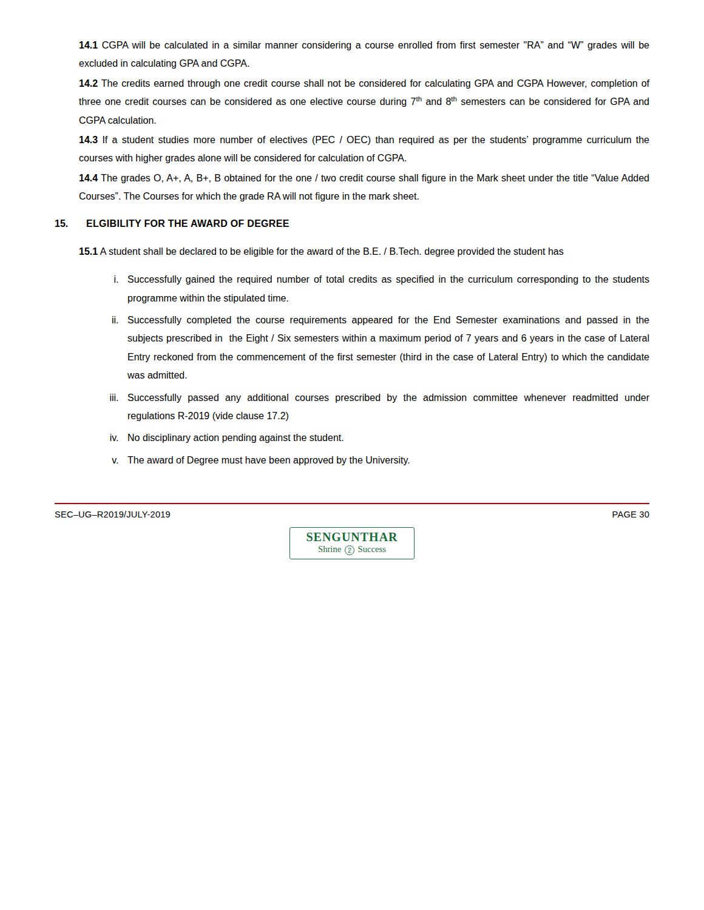14.1 CGPA will be calculated in a similar manner considering a course enrolled from first semester "RA” and “W” grades will be excluded in calculating GPA and CGPA.
14.2 The credits earned through one credit course shall not be considered for calculating GPA and CGPA However, completion of three one credit courses can be considered as one elective course during 7th and 8th semesters can be considered for GPA and CGPA calculation.
14.3 If a student studies more number of electives (PEC / OEC) than required as per the students’ programme curriculum the courses with higher grades alone will be considered for calculation of CGPA.
14.4 The grades O, A+, A, B+, B obtained for the one / two credit course shall figure in the Mark sheet under the title “Value Added Courses”. The Courses for which the grade RA will not figure in the mark sheet.
15. ELGIBILITY FOR THE AWARD OF DEGREE
15.1 A student shall be declared to be eligible for the award of the B.E. / B.Tech. degree provided the student has
Successfully gained the required number of total credits as specified in the curriculum corresponding to the students programme within the stipulated time.
Successfully completed the course requirements appeared for the End Semester examinations and passed in the subjects prescribed in the Eight / Six semesters within a maximum period of 7 years and 6 years in the case of Lateral Entry reckoned from the commencement of the first semester (third in the case of Lateral Entry) to which the candidate was admitted.
Successfully passed any additional courses prescribed by the admission committee whenever readmitted under regulations R-2019 (vide clause 17.2)
No disciplinary action pending against the student.
The award of Degree must have been approved by the University.
SEC–UG–R2019/JULY-2019
PAGE 30
SENGUNTHAR
Shrine 2 Success